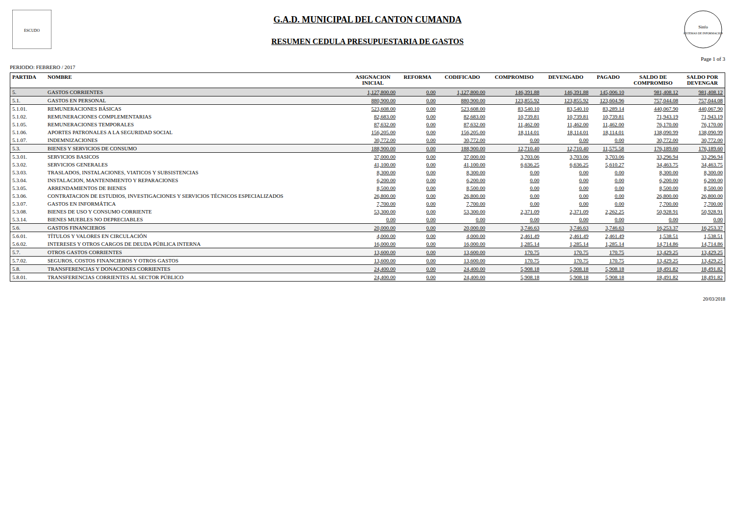G.A.D. MUNICIPAL DEL CANTON CUMANDA
RESUMEN CEDULA PRESUPUESTARIA DE GASTOS
Page 1 of 3
PERIODO: FEBRERO / 2017
| PARTIDA | NOMBRE | ASIGNACION INICIAL | REFORMA | CODIFICADO | COMPROMISO | DEVENGADO | PAGADO | SALDO DE COMPROMISO | SALDO POR DEVENGAR |
| --- | --- | --- | --- | --- | --- | --- | --- | --- | --- |
| 5. | GASTOS CORRIENTES | 1,127,800.00 | 0.00 | 1,127,800.00 | 146,391.88 | 146,391.88 | 145,006.10 | 981,408.12 | 981,408.12 |
| 5.1. | GASTOS EN PERSONAL | 880,900.00 | 0.00 | 880,900.00 | 123,855.92 | 123,855.92 | 123,604.96 | 757,044.08 | 757,044.08 |
| 5.1.01. | REMUNERACIONES BÁSICAS | 523,608.00 | 0.00 | 523,608.00 | 83,540.10 | 83,540.10 | 83,289.14 | 440,067.90 | 440,067.90 |
| 5.1.02. | REMUNERACIONES COMPLEMENTARIAS | 82,683.00 | 0.00 | 82,683.00 | 10,739.81 | 10,739.81 | 10,739.81 | 71,943.19 | 71,943.19 |
| 5.1.05. | REMUNERACIONES TEMPORALES | 87,632.00 | 0.00 | 87,632.00 | 11,462.00 | 11,462.00 | 11,462.00 | 76,170.00 | 76,170.00 |
| 5.1.06. | APORTES PATRONALES A LA SEGURIDAD SOCIAL | 156,205.00 | 0.00 | 156,205.00 | 18,114.01 | 18,114.01 | 18,114.01 | 138,090.99 | 138,090.99 |
| 5.1.07. | INDEMNIZACIONES | 30,772.00 | 0.00 | 30,772.00 | 0.00 | 0.00 | 0.00 | 30,772.00 | 30,772.00 |
| 5.3. | BIENES Y SERVICIOS DE CONSUMO | 188,900.00 | 0.00 | 188,900.00 | 12,710.40 | 12,710.40 | 11,575.58 | 176,189.60 | 176,189.60 |
| 5.3.01. | SERVICIOS BASICOS | 37,000.00 | 0.00 | 37,000.00 | 3,703.06 | 3,703.06 | 3,703.06 | 33,296.94 | 33,296.94 |
| 5.3.02. | SERVICIOS GENERALES | 41,100.00 | 0.00 | 41,100.00 | 6,636.25 | 6,636.25 | 5,610.27 | 34,463.75 | 34,463.75 |
| 5.3.03. | TRASLADOS, INSTALACIONES, VIATICOS Y SUBSISTENCIAS | 8,300.00 | 0.00 | 8,300.00 | 0.00 | 0.00 | 0.00 | 8,300.00 | 8,300.00 |
| 5.3.04. | INSTALACION, MANTENIMIENTO Y REPARACIONES | 6,200.00 | 0.00 | 6,200.00 | 0.00 | 0.00 | 0.00 | 6,200.00 | 6,200.00 |
| 5.3.05. | ARRENDAMIENTOS DE BIENES | 8,500.00 | 0.00 | 8,500.00 | 0.00 | 0.00 | 0.00 | 8,500.00 | 8,500.00 |
| 5.3.06. | CONTRATACION DE ESTUDIOS, INVESTIGACIONES Y SERVICIOS TÉCNICOS ESPECIALIZADOS | 26,800.00 | 0.00 | 26,800.00 | 0.00 | 0.00 | 0.00 | 26,800.00 | 26,800.00 |
| 5.3.07. | GASTOS EN INFORMÁTICA | 7,700.00 | 0.00 | 7,700.00 | 0.00 | 0.00 | 0.00 | 7,700.00 | 7,700.00 |
| 5.3.08. | BIENES DE USO Y CONSUMO CORRIENTE | 53,300.00 | 0.00 | 53,300.00 | 2,371.09 | 2,371.09 | 2,262.25 | 50,928.91 | 50,928.91 |
| 5.3.14. | BIENES MUEBLES NO DEPRECIABLES | 0.00 | 0.00 | 0.00 | 0.00 | 0.00 | 0.00 | 0.00 | 0.00 |
| 5.6. | GASTOS FINANCIEROS | 20,000.00 | 0.00 | 20,000.00 | 3,746.63 | 3,746.63 | 3,746.63 | 16,253.37 | 16,253.37 |
| 5.6.01. | TÍTULOS Y VALORES EN CIRCULACIÓN | 4,000.00 | 0.00 | 4,000.00 | 2,461.49 | 2,461.49 | 2,461.49 | 1,538.51 | 1,538.51 |
| 5.6.02. | INTERESES Y OTROS CARGOS DE DEUDA PÚBLICA INTERNA | 16,000.00 | 0.00 | 16,000.00 | 1,285.14 | 1,285.14 | 1,285.14 | 14,714.86 | 14,714.86 |
| 5.7. | OTROS GASTOS CORRIENTES | 13,600.00 | 0.00 | 13,600.00 | 170.75 | 170.75 | 170.75 | 13,429.25 | 13,429.25 |
| 5.7.02. | SEGUROS, COSTOS FINANCIEROS Y OTROS GASTOS | 13,600.00 | 0.00 | 13,600.00 | 170.75 | 170.75 | 170.75 | 13,429.25 | 13,429.25 |
| 5.8. | TRANSFERENCIAS Y DONACIONES CORRIENTES | 24,400.00 | 0.00 | 24,400.00 | 5,908.18 | 5,908.18 | 5,908.18 | 18,491.82 | 18,491.82 |
| 5.8.01. | TRANSFERENCIAS CORRIENTES AL SECTOR PÚBLICO | 24,400.00 | 0.00 | 24,400.00 | 5,908.18 | 5,908.18 | 5,908.18 | 18,491.82 | 18,491.82 |
20/03/2018